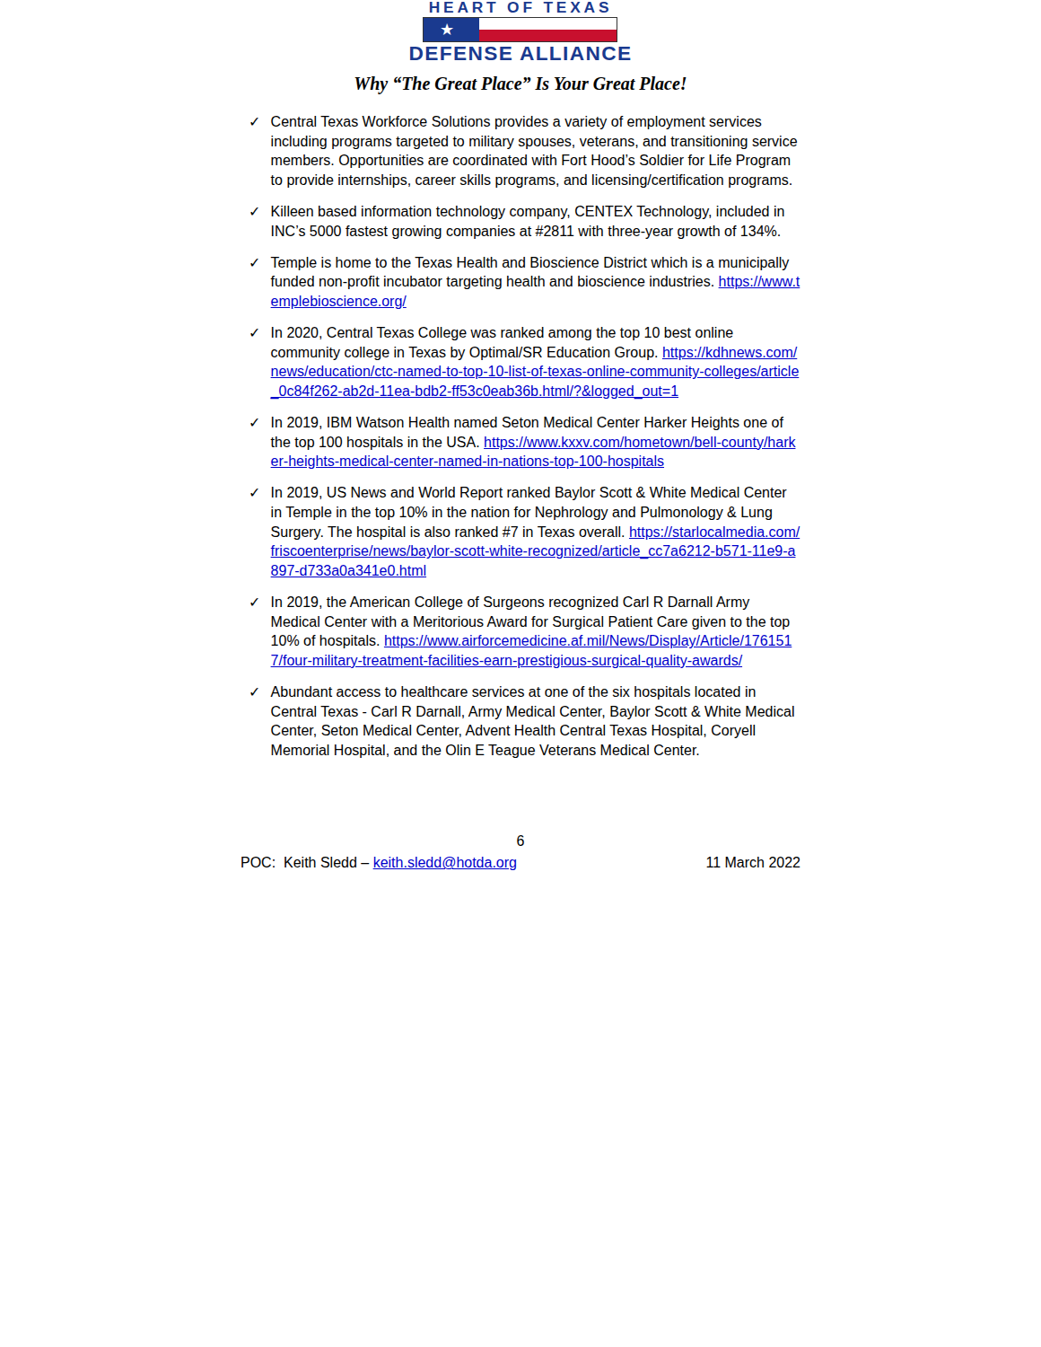HEART OF TEXAS
★
DEFENSE ALLIANCE
Why “The Great Place” Is Your Great Place!
Central Texas Workforce Solutions provides a variety of employment services including programs targeted to military spouses, veterans, and transitioning service members. Opportunities are coordinated with Fort Hood’s Soldier for Life Program to provide internships, career skills programs, and licensing/certification programs.
Killeen based information technology company, CENTEX Technology, included in INC’s 5000 fastest growing companies at #2811 with three-year growth of 134%.
Temple is home to the Texas Health and Bioscience District which is a municipally funded non-profit incubator targeting health and bioscience industries. https://www.templebioscience.org/
In 2020, Central Texas College was ranked among the top 10 best online community college in Texas by Optimal/SR Education Group. https://kdhnews.com/news/education/ctc-named-to-top-10-list-of-texas-online-community-colleges/article_0c84f262-ab2d-11ea-bdb2-ff53c0eab36b.html/?&logged_out=1
In 2019, IBM Watson Health named Seton Medical Center Harker Heights one of the top 100 hospitals in the USA. https://www.kxxv.com/hometown/bell-county/harker-heights-medical-center-named-in-nations-top-100-hospitals
In 2019, US News and World Report ranked Baylor Scott & White Medical Center in Temple in the top 10% in the nation for Nephrology and Pulmonology & Lung Surgery. The hospital is also ranked #7 in Texas overall. https://starlocalmedia.com/friscoenterprise/news/baylor-scott-white-recognized/article_cc7a6212-b571-11e9-a897-d733a0a341e0.html
In 2019, the American College of Surgeons recognized Carl R Darnall Army Medical Center with a Meritorious Award for Surgical Patient Care given to the top 10% of hospitals. https://www.airforcemedicine.af.mil/News/Display/Article/1761517/four-military-treatment-facilities-earn-prestigious-surgical-quality-awards/
Abundant access to healthcare services at one of the six hospitals located in Central Texas - Carl R Darnall, Army Medical Center, Baylor Scott & White Medical Center, Seton Medical Center, Advent Health Central Texas Hospital, Coryell Memorial Hospital, and the Olin E Teague Veterans Medical Center.
6
POC: Keith Sledd – keith.sledd@hotda.org 11 March 2022